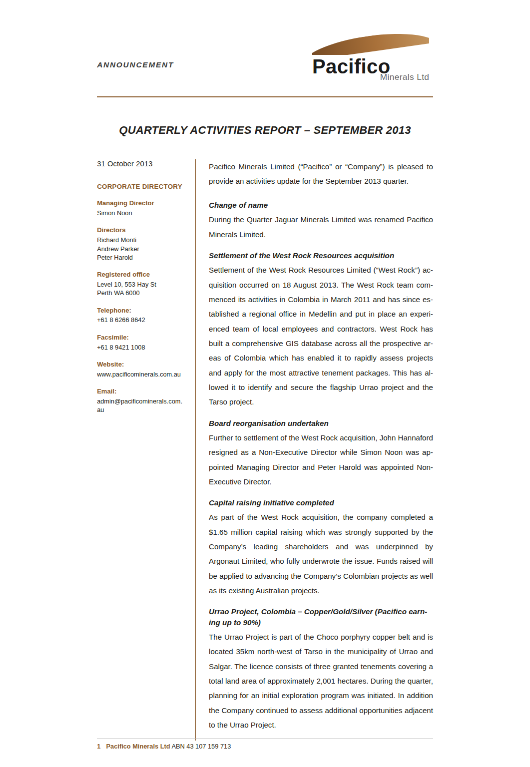ANNOUNCEMENT
Pacifico
Minerals Ltd
QUARTERLY ACTIVITIES REPORT – SEPTEMBER 2013
31 October 2013
Corporate Directory
Managing Director
Simon Noon
Directors
Richard Monti
Andrew Parker
Peter Harold
Registered office
Level 10, 553 Hay St
Perth WA 6000
Telephone:
+61 8 6266 8642
Facsimile:
+61 8 9421 1008
Website:
www.pacificominerals.com.au
Email:
admin@pacificominerals.com.au
Pacifico Minerals Limited (“Pacifico” or “Company”) is pleased to provide an activities update for the September 2013 quarter.
Change of name
During the Quarter Jaguar Minerals Limited was renamed Pacifico Minerals Limited.
Settlement of the West Rock Resources acquisition
Settlement of the West Rock Resources Limited (“West Rock”) acquisition occurred on 18 August 2013. The West Rock team commenced its activities in Colombia in March 2011 and has since established a regional office in Medellin and put in place an experienced team of local employees and contractors. West Rock has built a comprehensive GIS database across all the prospective areas of Colombia which has enabled it to rapidly assess projects and apply for the most attractive tenement packages. This has allowed it to identify and secure the flagship Urrao project and the Tarso project.
Board reorganisation undertaken
Further to settlement of the West Rock acquisition, John Hannaford resigned as a Non-Executive Director while Simon Noon was appointed Managing Director and Peter Harold was appointed Non-Executive Director.
Capital raising initiative completed
As part of the West Rock acquisition, the company completed a $1.65 million capital raising which was strongly supported by the Company’s leading shareholders and was underpinned by Argonaut Limited, who fully underwrote the issue. Funds raised will be applied to advancing the Company’s Colombian projects as well as its existing Australian projects.
Urrao Project, Colombia – Copper/Gold/Silver (Pacifico earning up to 90%)
The Urrao Project is part of the Choco porphyry copper belt and is located 35km north-west of Tarso in the municipality of Urrao and Salgar. The licence consists of three granted tenements covering a total land area of approximately 2,001 hectares. During the quarter, planning for an initial exploration program was initiated. In addition the Company continued to assess additional opportunities adjacent to the Urrao Project.
1 Pacifico Minerals Ltd ABN 43 107 159 713